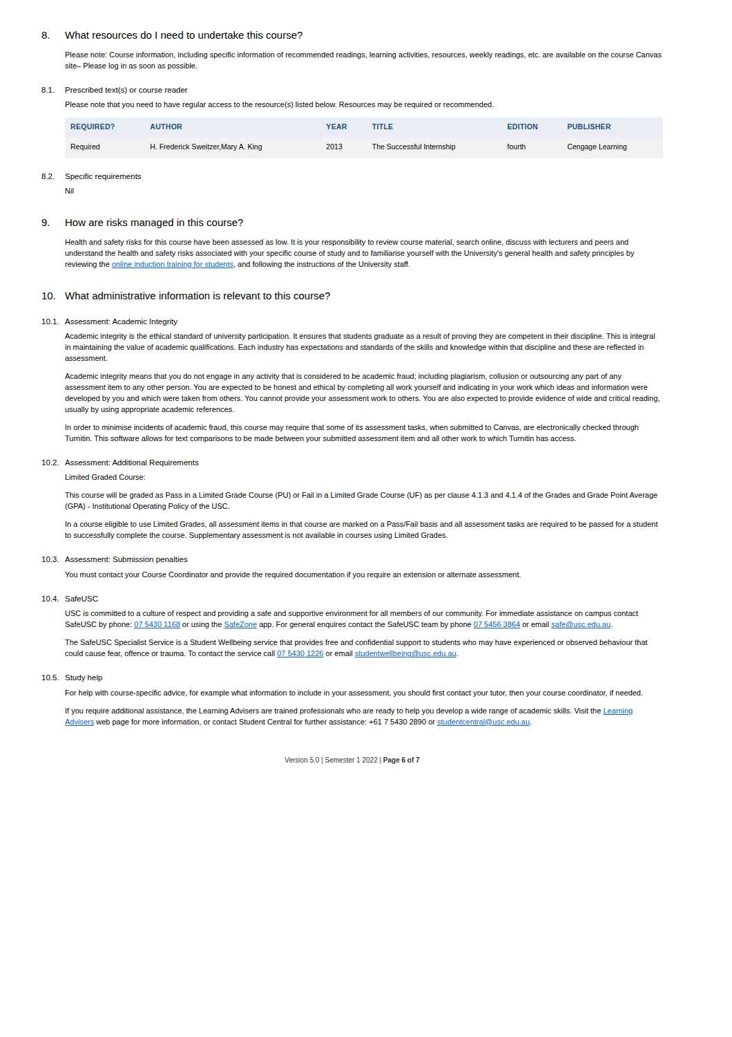8. What resources do I need to undertake this course?
Please note: Course information, including specific information of recommended readings, learning activities, resources, weekly readings, etc. are available on the course Canvas site– Please log in as soon as possible.
8.1. Prescribed text(s) or course reader
Please note that you need to have regular access to the resource(s) listed below. Resources may be required or recommended.
| REQUIRED? | AUTHOR | YEAR | TITLE | EDITION | PUBLISHER |
| --- | --- | --- | --- | --- | --- |
| Required | H. Frederick Sweitzer,Mary A. King | 2013 | The Successful Internship | fourth | Cengage Learning |
8.2. Specific requirements
Nil
9. How are risks managed in this course?
Health and safety risks for this course have been assessed as low. It is your responsibility to review course material, search online, discuss with lecturers and peers and understand the health and safety risks associated with your specific course of study and to familiarise yourself with the University's general health and safety principles by reviewing the online induction training for students, and following the instructions of the University staff.
10. What administrative information is relevant to this course?
10.1. Assessment: Academic Integrity
Academic integrity is the ethical standard of university participation. It ensures that students graduate as a result of proving they are competent in their discipline. This is integral in maintaining the value of academic qualifications. Each industry has expectations and standards of the skills and knowledge within that discipline and these are reflected in assessment.
Academic integrity means that you do not engage in any activity that is considered to be academic fraud; including plagiarism, collusion or outsourcing any part of any assessment item to any other person. You are expected to be honest and ethical by completing all work yourself and indicating in your work which ideas and information were developed by you and which were taken from others. You cannot provide your assessment work to others. You are also expected to provide evidence of wide and critical reading, usually by using appropriate academic references.
In order to minimise incidents of academic fraud, this course may require that some of its assessment tasks, when submitted to Canvas, are electronically checked through Turnitin. This software allows for text comparisons to be made between your submitted assessment item and all other work to which Turnitin has access.
10.2. Assessment: Additional Requirements
Limited Graded Course:
This course will be graded as Pass in a Limited Grade Course (PU) or Fail in a Limited Grade Course (UF) as per clause 4.1.3 and 4.1.4 of the Grades and Grade Point Average (GPA) - Institutional Operating Policy of the USC.
In a course eligible to use Limited Grades, all assessment items in that course are marked on a Pass/Fail basis and all assessment tasks are required to be passed for a student to successfully complete the course. Supplementary assessment is not available in courses using Limited Grades.
10.3. Assessment: Submission penalties
You must contact your Course Coordinator and provide the required documentation if you require an extension or alternate assessment.
10.4. SafeUSC
USC is committed to a culture of respect and providing a safe and supportive environment for all members of our community. For immediate assistance on campus contact SafeUSC by phone: 07 5430 1168 or using the SafeZone app. For general enquires contact the SafeUSC team by phone 07 5456 3864 or email safe@usc.edu.au.
The SafeUSC Specialist Service is a Student Wellbeing service that provides free and confidential support to students who may have experienced or observed behaviour that could cause fear, offence or trauma. To contact the service call 07 5430 1226 or email studentwellbeing@usc.edu.au.
10.5. Study help
For help with course-specific advice, for example what information to include in your assessment, you should first contact your tutor, then your course coordinator, if needed.
If you require additional assistance, the Learning Advisers are trained professionals who are ready to help you develop a wide range of academic skills. Visit the Learning Advisers web page for more information, or contact Student Central for further assistance: +61 7 5430 2890 or studentcentral@usc.edu.au.
Version 5.0 | Semester 1 2022 | Page 6 of 7